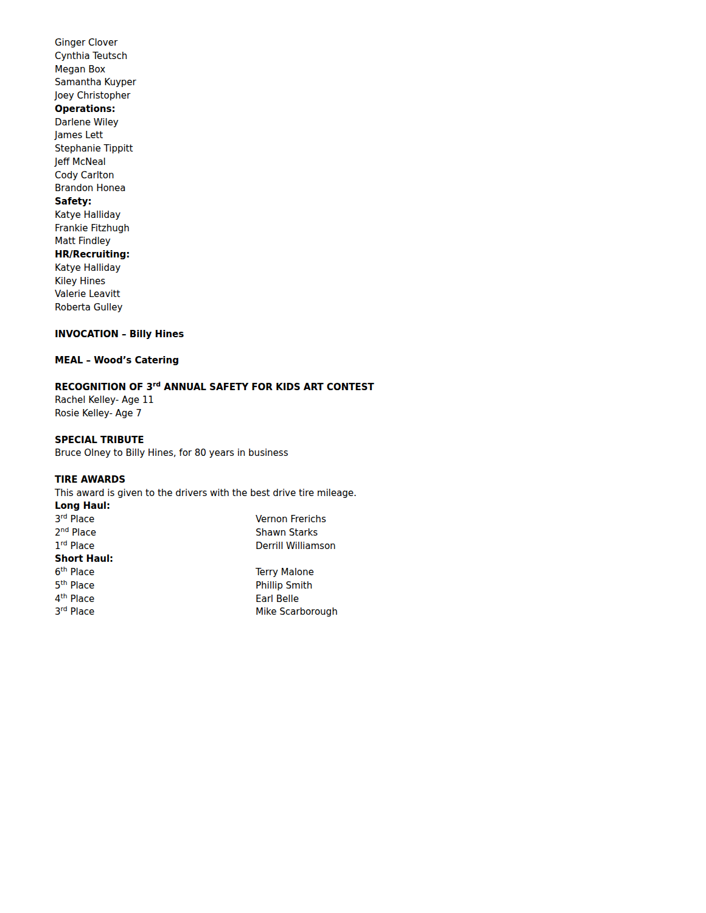Ginger Clover
Cynthia Teutsch
Megan Box
Samantha Kuyper
Joey Christopher
Operations:
Darlene Wiley
James Lett
Stephanie Tippitt
Jeff McNeal
Cody Carlton
Brandon Honea
Safety:
Katye Halliday
Frankie Fitzhugh
Matt Findley
HR/Recruiting:
Katye Halliday
Kiley Hines
Valerie Leavitt
Roberta Gulley
INVOCATION – Billy Hines
MEAL – Wood’s Catering
RECOGNITION OF 3rd ANNUAL SAFETY FOR KIDS ART CONTEST
Rachel Kelley- Age 11
Rosie Kelley- Age 7
SPECIAL TRIBUTE
Bruce Olney to Billy Hines, for 80 years in business
TIRE AWARDS
This award is given to the drivers with the best drive tire mileage.
Long Haul:
3rd Place Vernon Frerichs
2nd Place Shawn Starks
1rd Place Derrill Williamson
Short Haul:
6th Place Terry Malone
5th Place Phillip Smith
4th Place Earl Belle
3rd Place Mike Scarborough